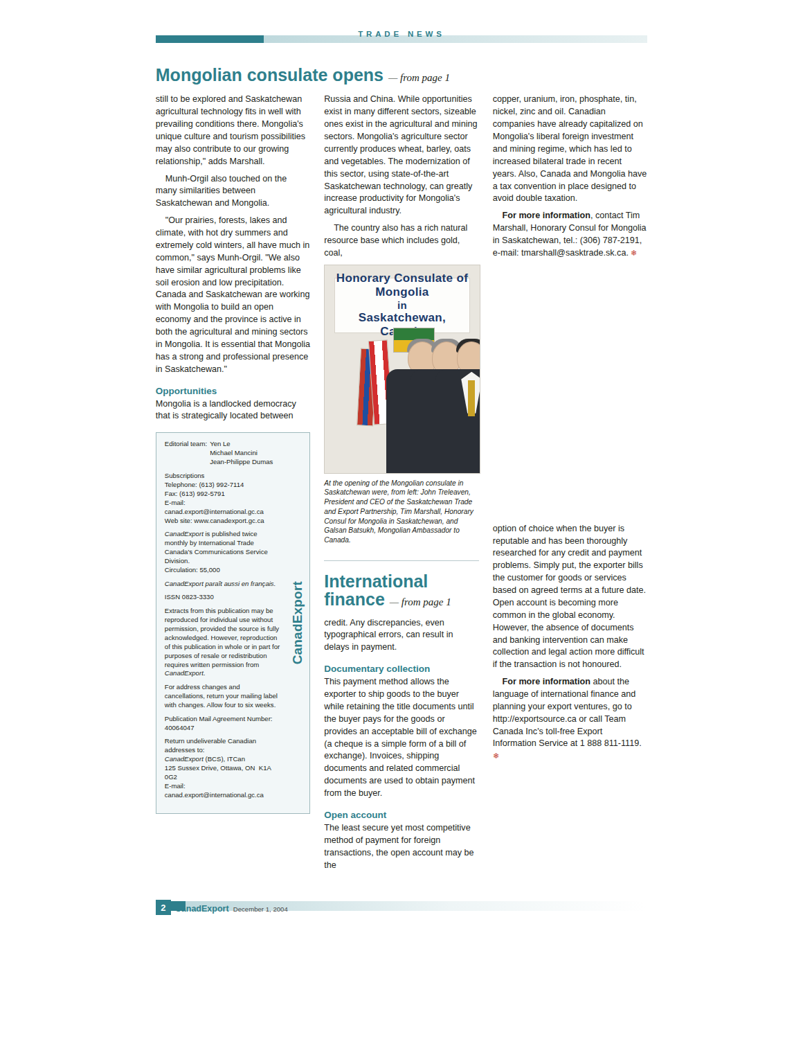Trade News
Mongolian consulate opens — from page 1
still to be explored and Saskatchewan agricultural technology fits in well with prevailing conditions there. Mongolia's unique culture and tourism possibilities may also contribute to our growing relationship," adds Marshall.
Munh-Orgil also touched on the many similarities between Saskatchewan and Mongolia.
"Our prairies, forests, lakes and climate, with hot dry summers and extremely cold winters, all have much in common," says Munh-Orgil. "We also have similar agricultural problems like soil erosion and low precipitation. Canada and Saskatchewan are working with Mongolia to build an open economy and the province is active in both the agricultural and mining sectors in Mongolia. It is essential that Mongolia has a strong and professional presence in Saskatchewan."
Opportunities
Mongolia is a landlocked democracy that is strategically located between
CanadExport
Editorial team: Yen Le Editorial team: Michael Mancini Editorial team: Jean-Philippe Dumas
Subscriptions
Telephone: (613) 992-7114
Fax: (613) 992-5791
E-mail: canad.export@international.gc.ca
Web site: www.canadexport.gc.ca
CanadExport is published twice monthly by International Trade Canada's Communications Service Division.
Circulation: 55,000
CanadExport paraît aussi en français.
ISSN 0823-3330
Extracts from this publication may be reproduced for individual use without permission, provided the source is fully acknowledged. However, reproduction of this publication in whole or in part for purposes of resale or redistribution requires written permission from CanadExport.
For address changes and cancellations, return your mailing label with changes. Allow four to six weeks.
Publication Mail Agreement Number: 40064047
Return undeliverable Canadian addresses to:
CanadExport (BCS), ITCan
125 Sussex Drive, Ottawa, ON K1A 0G2
E-mail: canad.export@international.gc.ca
Russia and China. While opportunities exist in many different sectors, sizeable ones exist in the agricultural and mining sectors. Mongolia's agriculture sector currently produces wheat, barley, oats and vegetables. The modernization of this sector, using state-of-the-art Saskatchewan technology, can greatly increase productivity for Mongolia's agricultural industry.
The country also has a rich natural resource base which includes gold, coal,
Honorary Consulate of Mongolia
in
Saskatchewan, Canada
At the opening of the Mongolian consulate in Saskatchewan were, from left: John Treleaven, President and CEO of the Saskatchewan Trade and Export Partnership, Tim Marshall, Honorary Consul for Mongolia in Saskatchewan, and Galsan Batsukh, Mongolian Ambassador to Canada.
International finance — from page 1
credit. Any discrepancies, even typographical errors, can result in delays in payment.
Documentary collection
This payment method allows the exporter to ship goods to the buyer while retaining the title documents until the buyer pays for the goods or provides an acceptable bill of exchange (a cheque is a simple form of a bill of exchange). Invoices, shipping documents and related commercial documents are used to obtain payment from the buyer.
Open account
The least secure yet most competitive method of payment for foreign transactions, the open account may be the
copper, uranium, iron, phosphate, tin, nickel, zinc and oil. Canadian companies have already capitalized on Mongolia's liberal foreign investment and mining regime, which has led to increased bilateral trade in recent years. Also, Canada and Mongolia have a tax convention in place designed to avoid double taxation.
For more information, contact Tim Marshall, Honorary Consul for Mongolia in Saskatchewan, tel.: (306) 787-2191, e-mail: tmarshall@sasktrade.sk.ca. ❄
option of choice when the buyer is reputable and has been thoroughly researched for any credit and payment problems. Simply put, the exporter bills the customer for goods or services based on agreed terms at a future date. Open account is becoming more common in the global economy. However, the absence of documents and banking intervention can make collection and legal action more difficult if the transaction is not honoured.
For more information about the language of international finance and planning your export ventures, go to http://exportsource.ca or call Team Canada Inc's toll-free Export Information Service at 1 888 811-1119. ❄
2
CanadExport
December 1, 2004